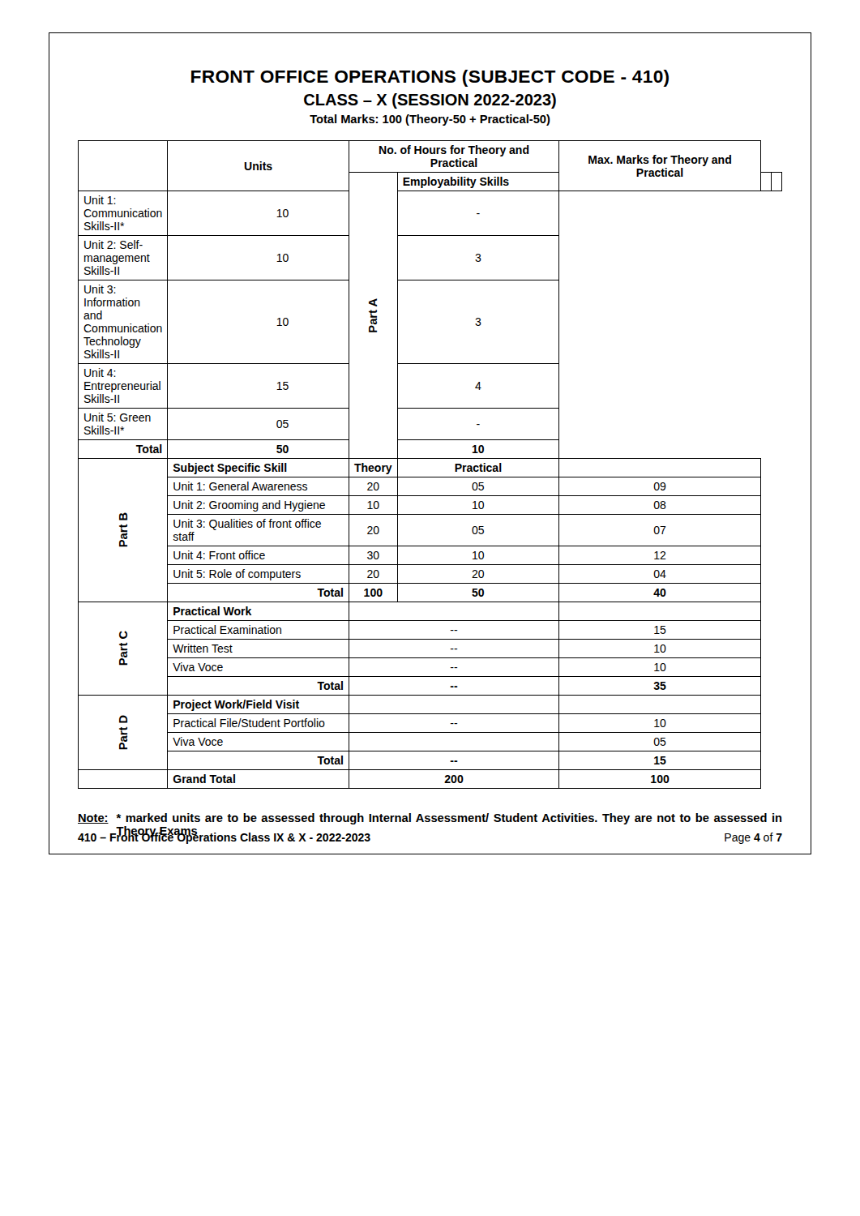FRONT OFFICE OPERATIONS (SUBJECT CODE - 410)
CLASS – X (SESSION 2022-2023)
Total Marks: 100 (Theory-50 + Practical-50)
| | Units | No. of Hours for Theory and Practical | Max. Marks for Theory and Practical |
| Part A | Employability Skills | | |
| Unit 1: Communication Skills-II* | 10 | - |
| Unit 2: Self-management Skills-II | 10 | 3 |
| Unit 3: Information and Communication Technology Skills-II | 10 | 3 |
| Unit 4: Entrepreneurial Skills-II | 15 | 4 |
| Unit 5: Green Skills-II* | 05 | - |
| Total | 50 | 10 |
| Part B | Subject Specific Skill | Theory | Practical | |
| Unit 1: General Awareness | 20 | 05 | 09 |
| Unit 2: Grooming and Hygiene | 10 | 10 | 08 |
| Unit 3: Qualities of front office staff | 20 | 05 | 07 |
| Unit 4: Front office | 30 | 10 | 12 |
| Unit 5: Role of computers | 20 | 20 | 04 |
| Total | 100 | 50 | 40 |
| Part C | Practical Work | | |
| Practical Examination | -- | 15 |
| Written Test | -- | 10 |
| Viva Voce | -- | 10 |
| Total | -- | 35 |
| Part D | Project Work/Field Visit | | |
| Practical File/Student Portfolio | -- | 10 |
| Viva Voce | | 05 |
| Total | -- | 15 |
| | Grand Total | 200 | 100 |
Note: * marked units are to be assessed through Internal Assessment/ Student Activities. They are not to be assessed in Theory Exams
410 – Front Office Operations Class IX & X - 2022-2023 Page 4 of 7